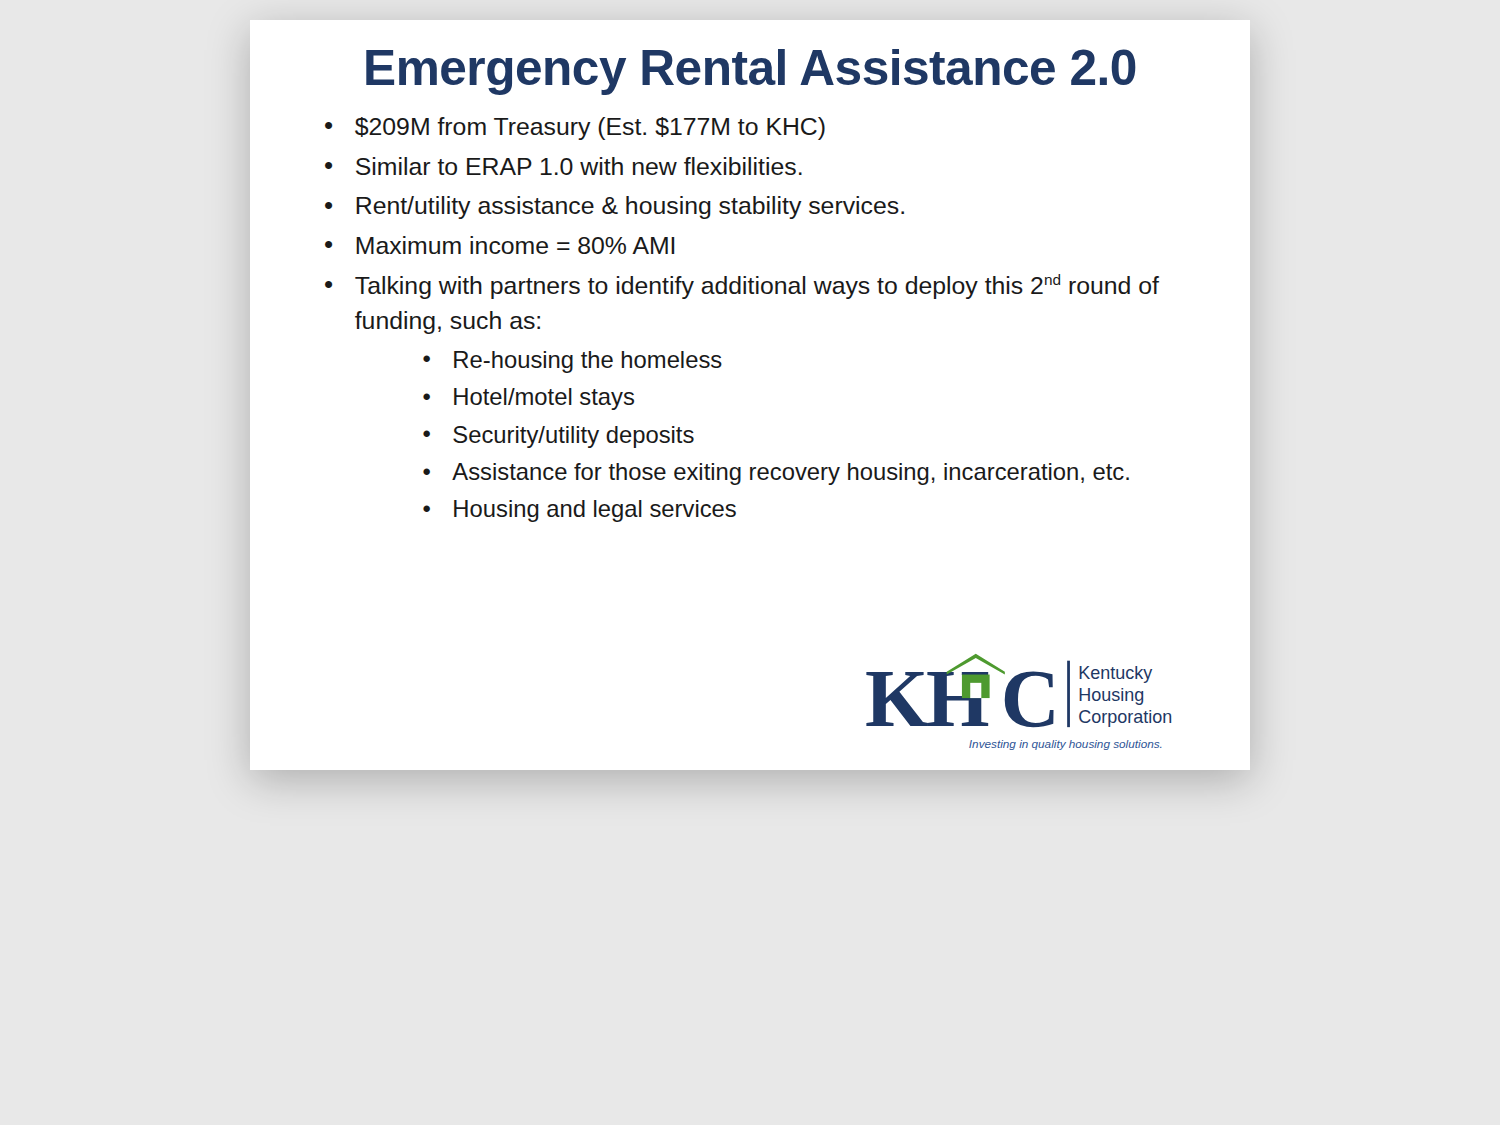Emergency Rental Assistance 2.0
$209M from Treasury (Est. $177M to KHC)
Similar to ERAP 1.0 with new flexibilities.
Rent/utility assistance & housing stability services.
Maximum income = 80% AMI
Talking with partners to identify additional ways to deploy this 2nd round of funding, such as:
Re-housing the homeless
Hotel/motel stays
Security/utility deposits
Assistance for those exiting recovery housing, incarceration, etc.
Housing and legal services
K H C Kentucky Housing Corporation Investing in quality housing solutions.